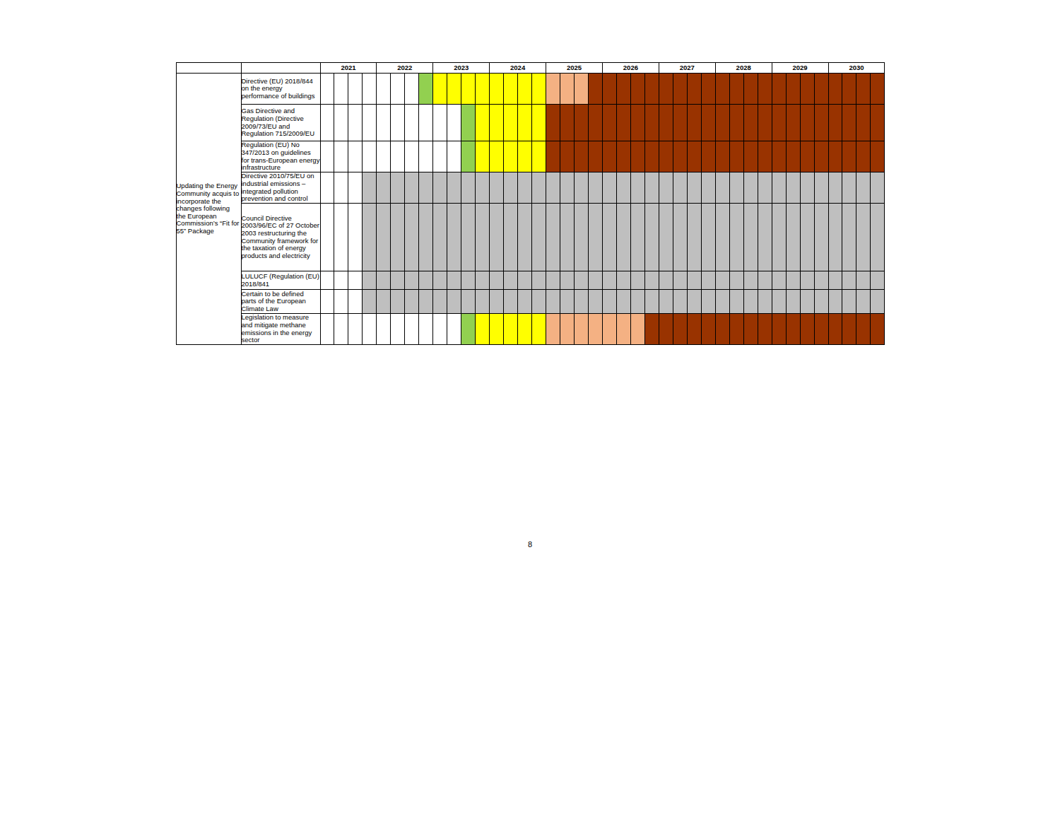| | | 2021 | 2022 | 2023 | 2024 | 2025 | 2026 | 2027 | 2028 | 2029 | 2030 |
| Updating the Energy Community acquis to incorporate the changes following the European Commission’s “Fit for 55” Package | Directive (EU) 2018/844 on the energy performance of buildings | | | | | | | | | | | | | | | | | | | | | | | | | | | | | | | | | | | | | | | | |
| Gas Directive and Regulation (Directive 2009/73/EU and Regulation 715/2009/EU | | | | | | | | | | | | | | | | | | | | | | | | | | | | | | | | | | | | | | | | |
| Regulation (EU) No 347/2013 on guidelines for trans-European energy infrastructure | | | | | | | | | | | | | | | | | | | | | | | | | | | | | | | | | | | | | | | | |
| Directive 2010/75/EU on industrial emissions – integrated pollution prevention and control | | | | | | | | | | | | | | | | | | | | | | | | | | | | | | | | | | | | | | | | |
| Council Directive 2003/96/EC of 27 October 2003 restructuring the Community framework for the taxation of energy products and electricity | | | | | | | | | | | | | | | | | | | | | | | | | | | | | | | | | | | | | | | | |
| LULUCF (Regulation (EU) 2018/841 | | | | | | | | | | | | | | | | | | | | | | | | | | | | | | | | | | | | | | | | |
| Certain to be defined parts of the European Climate Law | | | | | | | | | | | | | | | | | | | | | | | | | | | | | | | | | | | | | | | | |
| Legislation to measure and mitigate methane emissions in the energy sector | | | | | | | | | | | | | | | | | | | | | | | | | | | | | | | | | | | | | | | | |
8